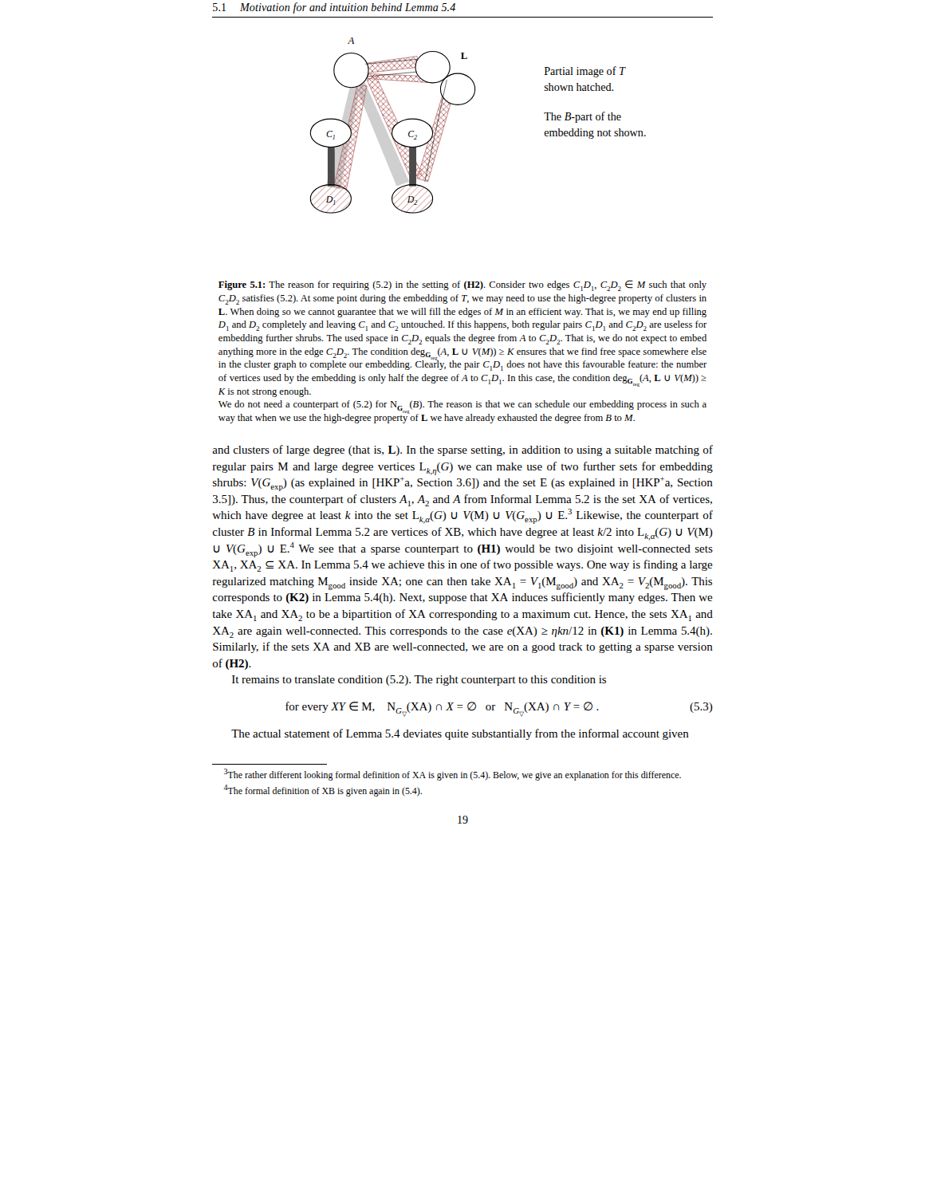5.1 Motivation for and intuition behind Lemma 5.4
A L C1 C2 D1 D2
Partial image of T
shown hatched.
The B-part of the
embedding not shown.
Figure 5.1: The reason for requiring (5.2) in the setting of (H2). Consider two edges C1D1, C2D2 ∈ M such that only C2D2 satisfies (5.2). At some point during the embedding of T, we may need to use the high-degree property of clusters in L. When doing so we cannot guarantee that we will fill the edges of M in an efficient way. That is, we may end up filling D1 and D2 completely and leaving C1 and C2 untouched. If this happens, both regular pairs C1D1 and C2D2 are useless for embedding further shrubs. The used space in C2D2 equals the degree from A to C2D2. That is, we do not expect to embed anything more in the edge C2D2. The condition degGreg(A, L ∪ V(M)) ≥ K ensures that we find free space somewhere else in the cluster graph to complete our embedding. Clearly, the pair C1D1 does not have this favourable feature: the number of vertices used by the embedding is only half the degree of A to C1D1. In this case, the condition degGreg(A, L ∪ V(M)) ≥ K is not strong enough.
We do not need a counterpart of (5.2) for NGreg(B). The reason is that we can schedule our embedding process in such a way that when we use the high-degree property of L we have already exhausted the degree from B to M.
and clusters of large degree (that is, L). In the sparse setting, in addition to using a suitable matching of regular pairs M and large degree vertices Lk,η(G) we can make use of two further sets for embedding shrubs: V(Gexp) (as explained in [HKP+a, Section 3.6]) and the set E (as explained in [HKP+a, Section 3.5]). Thus, the counterpart of clusters A1, A2 and A from Informal Lemma 5.2 is the set XA of vertices, which have degree at least k into the set Lk,α(G) ∪ V(M) ∪ V(Gexp) ∪ E.3 Likewise, the counterpart of cluster B in Informal Lemma 5.2 are vertices of XB, which have degree at least k/2 into Lk,α(G) ∪ V(M) ∪ V(Gexp) ∪ E.4 We see that a sparse counterpart to (H1) would be two disjoint well-connected sets XA1, XA2 ⊆ XA. In Lemma 5.4 we achieve this in one of two possible ways. One way is finding a large regularized matching Mgood inside XA; one can then take XA1 = V1(Mgood) and XA2 = V2(Mgood). This corresponds to (K2) in Lemma 5.4(h). Next, suppose that XA induces sufficiently many edges. Then we take XA1 and XA2 to be a bipartition of XA corresponding to a maximum cut. Hence, the sets XA1 and XA2 are again well-connected. This corresponds to the case e(XA) ≥ ηkn/12 in (K1) in Lemma 5.4(h). Similarly, if the sets XA and XB are well-connected, we are on a good track to getting a sparse version of (H2).
It remains to translate condition (5.2). The right counterpart to this condition is
for every XY ∈ M, NG▽(XA) ∩ X = ∅ or NG▽(XA) ∩ Y = ∅ .
(5.3)
The actual statement of Lemma 5.4 deviates quite substantially from the informal account given
3The rather different looking formal definition of XA is given in (5.4). Below, we give an explanation for this difference.
4The formal definition of XB is given again in (5.4).
19